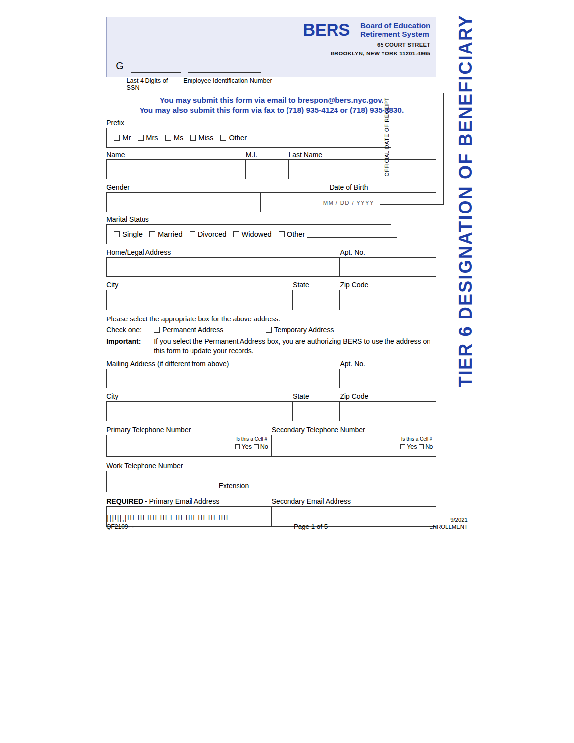TIER 6 DESIGNATION OF BENEFICIARY
BERS
Board of Education
Retirement System
65 COURT STREET
BROOKLYN, NEW YORK 11201-4965
G
Last 4 Digits of SSN
Employee Identification Number
You may submit this form via email to brespon@bers.nyc.gov.
You may also submit this form via fax to (718) 935-4124 or (718) 935-3830.
Prefix
Mr Mrs Ms Miss Other
Name
M.I.
Last Name
Gender
Date of Birth
MM / DD / YYYY
Marital Status
Single Married Divorced Widowed Other
Home/Legal Address
Apt. No.
City
State
Zip Code
Please select the appropriate box for the above address.
Check one:
Permanent Address
Temporary Address
Important:
If you select the Permanent Address box, you are authorizing BERS to use the address on this form to update your records.
Mailing Address (if different from above)
Apt. No.
City
State
Zip Code
Primary Telephone Number
Secondary Telephone Number
Is this a Cell #
Yes No
Is this a Cell #
Yes No
Work Telephone Number
Extension
REQUIRED - Primary Email Address
Secondary Email Address
OFFICIAL DATE OF RECEIPT
|||||| |||| ||| |||| ||| | ||| |||| ||| ||| |||| ||| ||||
QF2109- -
Page 1 of 5
9/2021
ENROLLMENT